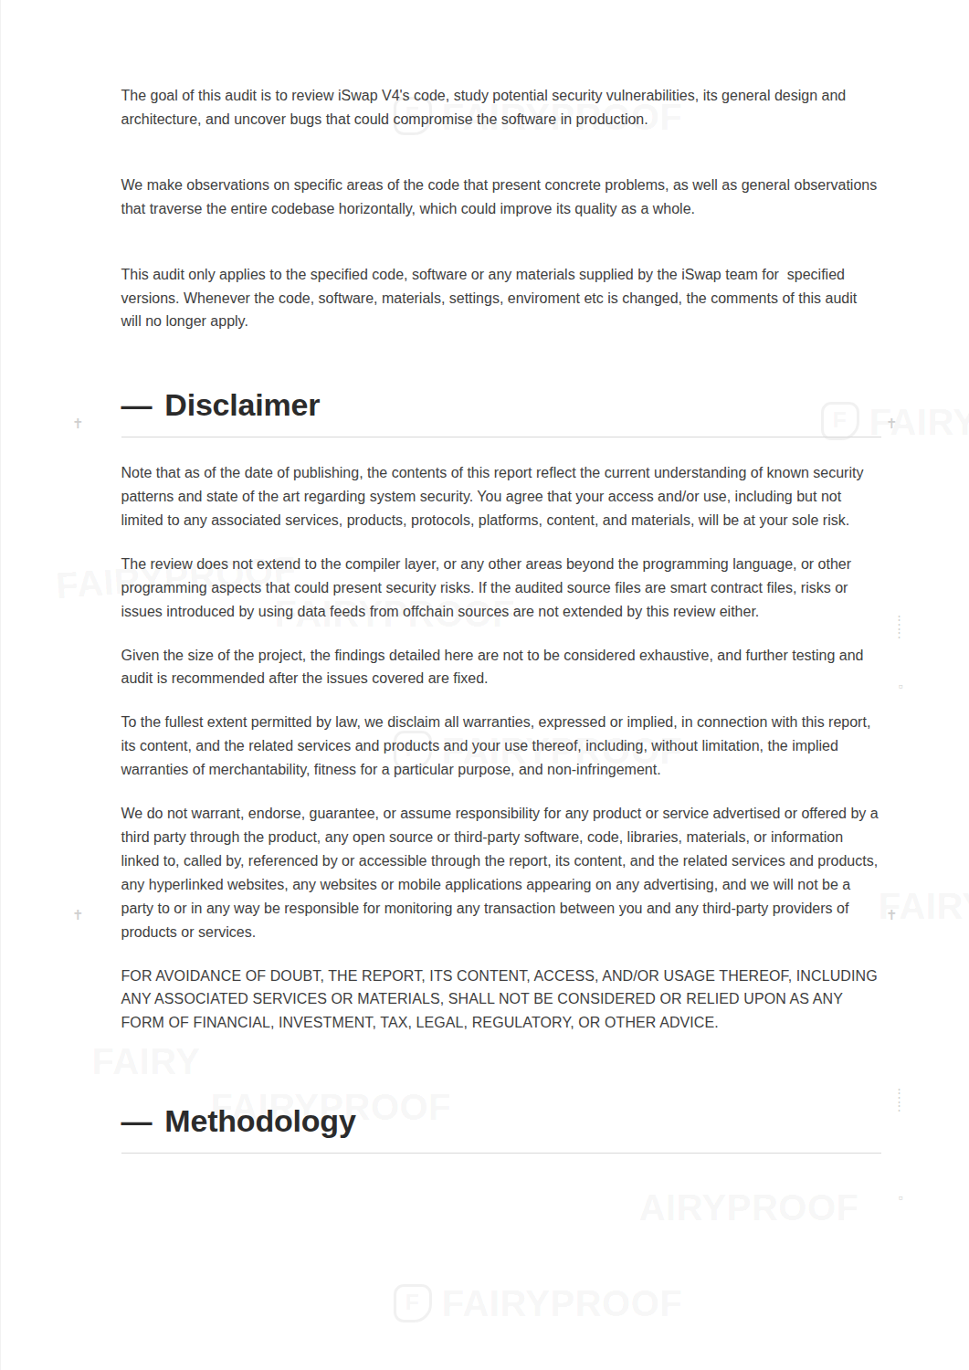FAIRYPROOF
FAIRY
FAIRYPROOF
FAIRYPROOF
FAIRYPROOF
FAIRY
FAIRY
FAIRYPROOF
FAIRYPROOF
AIRYPROOF
✝ ✝ ✝ ✝
⋮⋮
⋮⋮
▫
▫
The goal of this audit is to review iSwap V4's code, study potential security vulnerabilities, its general design and architecture, and uncover bugs that could compromise the software in production.
We make observations on specific areas of the code that present concrete problems, as well as general observations that traverse the entire codebase horizontally, which could improve its quality as a whole.
This audit only applies to the specified code, software or any materials supplied by the iSwap team for specified versions. Whenever the code, software, materials, settings, enviroment etc is changed, the comments of this audit will no longer apply.
—Disclaimer
Note that as of the date of publishing, the contents of this report reflect the current understanding of known security patterns and state of the art regarding system security. You agree that your access and/or use, including but not limited to any associated services, products, protocols, platforms, content, and materials, will be at your sole risk.
The review does not extend to the compiler layer, or any other areas beyond the programming language, or other programming aspects that could present security risks. If the audited source files are smart contract files, risks or issues introduced by using data feeds from offchain sources are not extended by this review either.
Given the size of the project, the findings detailed here are not to be considered exhaustive, and further testing and audit is recommended after the issues covered are fixed.
To the fullest extent permitted by law, we disclaim all warranties, expressed or implied, in connection with this report, its content, and the related services and products and your use thereof, including, without limitation, the implied warranties of merchantability, fitness for a particular purpose, and non-infringement.
We do not warrant, endorse, guarantee, or assume responsibility for any product or service advertised or offered by a third party through the product, any open source or third-party software, code, libraries, materials, or information linked to, called by, referenced by or accessible through the report, its content, and the related services and products, any hyperlinked websites, any websites or mobile applications appearing on any advertising, and we will not be a party to or in any way be responsible for monitoring any transaction between you and any third-party providers of products or services.
FOR AVOIDANCE OF DOUBT, THE REPORT, ITS CONTENT, ACCESS, AND/OR USAGE THEREOF, INCLUDING ANY ASSOCIATED SERVICES OR MATERIALS, SHALL NOT BE CONSIDERED OR RELIED UPON AS ANY FORM OF FINANCIAL, INVESTMENT, TAX, LEGAL, REGULATORY, OR OTHER ADVICE.
—Methodology